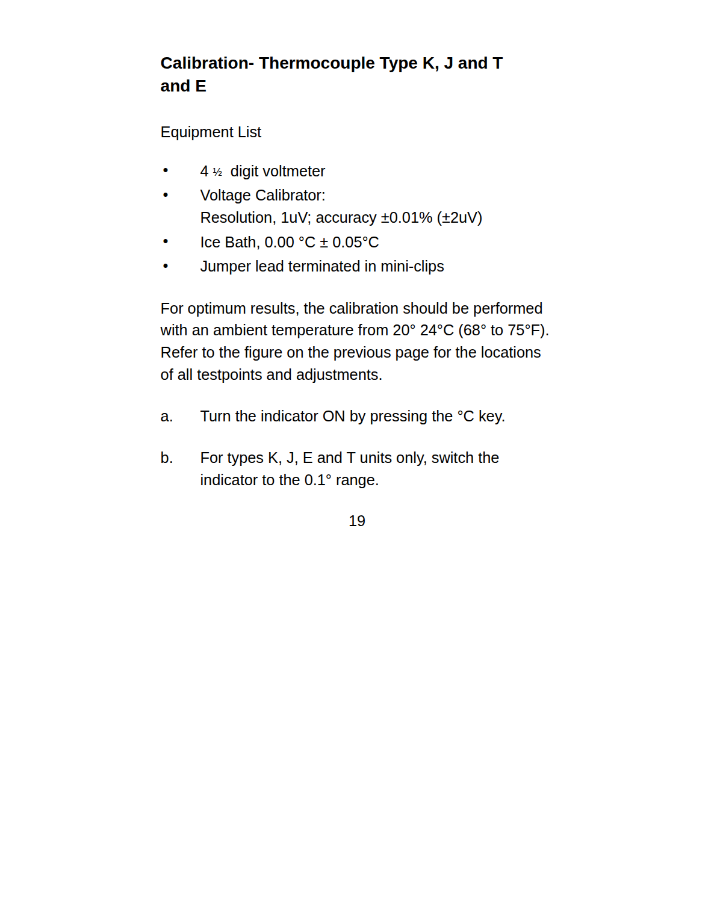Calibration- Thermocouple Type K, J and Tand E
Equipment List
4 ½ digit voltmeter
Voltage Calibrator: Resolution, 1uV; accuracy ±0.01% (±2uV)
Ice Bath, 0.00 °C ± 0.05°C
Jumper lead terminated in mini-clips
For optimum results, the calibration should be performed with an ambient temperature from 20° 24°C (68° to 75°F). Refer to the figure on the previous page for the locations of all testpoints and adjustments.
a. Turn the indicator ON by pressing the °C key.
b. For types K, J, E and T units only, switch the indicator to the 0.1° range.
19